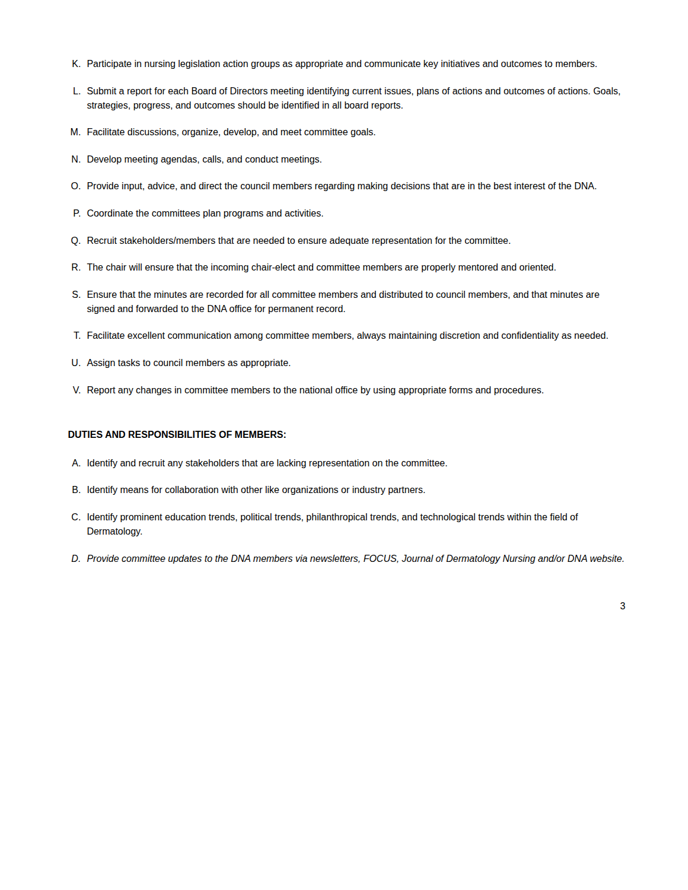Participate in nursing legislation action groups as appropriate and communicate key initiatives and outcomes to members.
Submit a report for each Board of Directors meeting identifying current issues, plans of actions and outcomes of actions. Goals, strategies, progress, and outcomes should be identified in all board reports.
Facilitate discussions, organize, develop, and meet committee goals.
Develop meeting agendas, calls, and conduct meetings.
Provide input, advice, and direct the council members regarding making decisions that are in the best interest of the DNA.
Coordinate the committees plan programs and activities.
Recruit stakeholders/members that are needed to ensure adequate representation for the committee.
The chair will ensure that the incoming chair-elect and committee members are properly mentored and oriented.
Ensure that the minutes are recorded for all committee members and distributed to council members, and that minutes are signed and forwarded to the DNA office for permanent record.
Facilitate excellent communication among committee members, always maintaining discretion and confidentiality as needed.
Assign tasks to council members as appropriate.
Report any changes in committee members to the national office by using appropriate forms and procedures.
DUTIES AND RESPONSIBILITIES OF MEMBERS:
Identify and recruit any stakeholders that are lacking representation on the committee.
Identify means for collaboration with other like organizations or industry partners.
Identify prominent education trends, political trends, philanthropical trends, and technological trends within the field of Dermatology.
Provide committee updates to the DNA members via newsletters, FOCUS, Journal of Dermatology Nursing and/or DNA website.
3